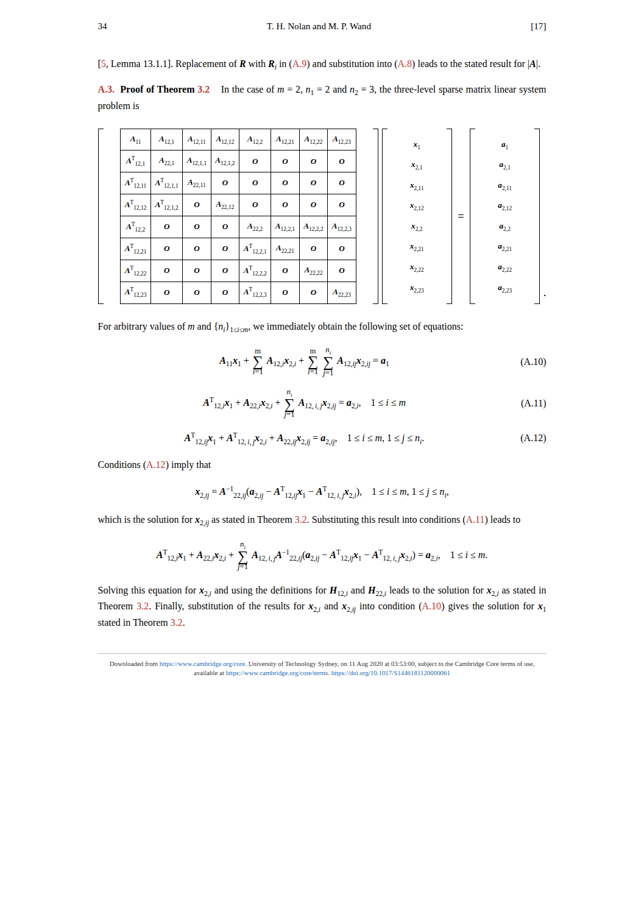34 T. H. Nolan and M. P. Wand [17]
[5, Lemma 13.1.1]. Replacement of R with Ri in (A.9) and substitution into (A.8) leads to the stated result for |A|.
A.3. Proof of Theorem 3.2 In the case of m = 2, n1 = 2 and n2 = 3, the three-level sparse matrix linear system problem is
| A 11 | A 12,1 | A 12,11 | A 12,12 | A 12,2 | A 12,21 | A 12,22 | A 12,23 |
| A T 12,1 | A 22,1 | A 12,1,1 | A 12,1,2 | O | O | O | O |
| A T 12,11 | A T 12,1,1 | A 22,11 | O | O | O | O | O |
| A T 12,12 | A T 12,1,2 | O | A 22,12 | O | O | O | O |
| A T 12,2 | O | O | O | A 22,2 | A 12,2,1 | A 12,2,2 | A 12,2,3 |
| A T 12,21 | O | O | O | A T 12,2,1 | A 22,21 | O | O |
| A T 12,22 | O | O | O | A T 12,2,2 | O | A 22,22 | O |
| A T 12,23 | O | O | O | A T 12,2,3 | O | O | A 22,23 |
| x 1 |
| x 2,1 |
| x 2,11 |
| x 2,12 |
| x 2,2 |
| x 2,21 |
| x 2,22 |
| x 2,23 |
=
| a 1 |
| a 2,1 |
| a 2,11 |
| a 2,12 |
| a 2,2 |
| a 2,21 |
| a 2,22 |
| a 2,23 |
.
For arbitrary values of m and {ni}1≤i≤m, we immediately obtain the following set of equations:
A11x1 + m∑i=1 A12,ix2,i + m∑i=1 ni∑j=1 A12,ijx2,ij = a1
(A.10)
AT12,ix1 + A22,ix2,i + ni∑j=1 A12, i, jx2,ij = a2,i, 1 ≤ i ≤ m
(A.11)
AT12,ijx1 + AT12, i, jx2,i + A22,ijx2,ij = a2,ij, 1 ≤ i ≤ m, 1 ≤ j ≤ ni.
(A.12)
Conditions (A.12) imply that
x2,ij = A−122,ij(a2,ij − AT12,ijx1 − AT12, i, jx2,i), 1 ≤ i ≤ m, 1 ≤ j ≤ ni,
which is the solution for x2,ij as stated in Theorem 3.2. Substituting this result into conditions (A.11) leads to
AT12,ix1 + A22,ix2,i + ni∑j=1 A12, i, jA−122,ij(a2,ij − AT12,ijx1 − AT12, i, jx2,i) = a2,i, 1 ≤ i ≤ m.
Solving this equation for x2,i and using the definitions for H12,i and H22,i leads to the solution for x2,i as stated in Theorem 3.2. Finally, substitution of the results for x2,i and x2,ij into condition (A.10) gives the solution for x1 stated in Theorem 3.2.
Downloaded from https://www.cambridge.org/core. University of Technology Sydney, on 11 Aug 2020 at 03:53:00, subject to the Cambridge Core terms of use, available at https://www.cambridge.org/core/terms. https://doi.org/10.1017/S1446181120000061